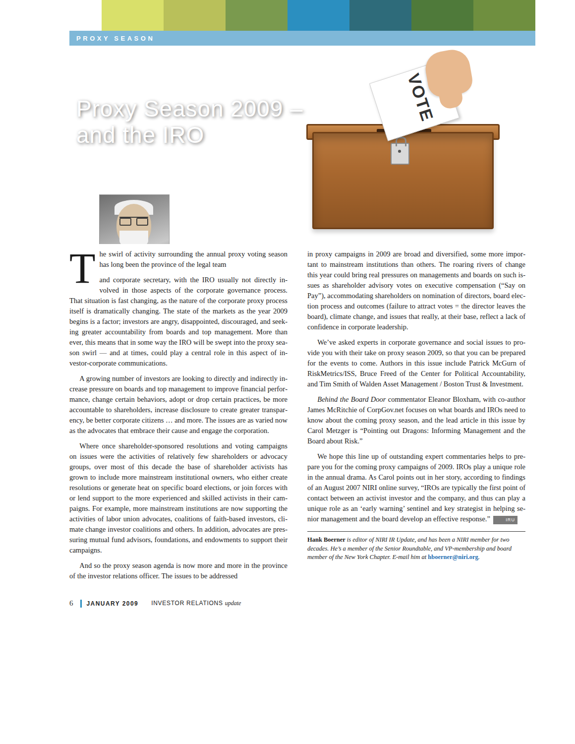PROXY SEASON
VOTE
Proxy Season 2009 –
and the IRO
Hank Boerner
The swirl of activity surrounding the annual proxy voting season has long been the province of the legal team
and corporate secretary, with the IRO usually not directly involved in those aspects of the corporate governance process. That situation is fast changing, as the nature of the corporate proxy process itself is dramatically changing. The state of the markets as the year 2009 begins is a factor; investors are angry, disappointed, discouraged, and seeking greater accountability from boards and top management. More than ever, this means that in some way the IRO will be swept into the proxy season swirl — and at times, could play a central role in this aspect of investor-corporate communications.
A growing number of investors are looking to directly and indirectly increase pressure on boards and top management to improve financial performance, change certain behaviors, adopt or drop certain practices, be more accountable to shareholders, increase disclosure to create greater transparency, be better corporate citizens … and more. The issues are as varied now as the advocates that embrace their cause and engage the corporation.
Where once shareholder-sponsored resolutions and voting campaigns on issues were the activities of relatively few shareholders or advocacy groups, over most of this decade the base of shareholder activists has grown to include more mainstream institutional owners, who either create resolutions or generate heat on specific board elections, or join forces with or lend support to the more experienced and skilled activists in their campaigns. For example, more mainstream institutions are now supporting the activities of labor union advocates, coalitions of faith-based investors, climate change investor coalitions and others. In addition, advocates are pressuring mutual fund advisors, foundations, and endowments to support their campaigns.
And so the proxy season agenda is now more and more in the province of the investor relations officer. The issues to be addressed
in proxy campaigns in 2009 are broad and diversified, some more important to mainstream institutions than others. The roaring rivers of change this year could bring real pressures on managements and boards on such issues as shareholder advisory votes on executive compensation (“Say on Pay”), accommodating shareholders on nomination of directors, board election process and outcomes (failure to attract votes = the director leaves the board), climate change, and issues that really, at their base, reflect a lack of confidence in corporate leadership.
We’ve asked experts in corporate governance and social issues to provide you with their take on proxy season 2009, so that you can be prepared for the events to come. Authors in this issue include Patrick McGurn of RiskMetrics/ISS, Bruce Freed of the Center for Political Accountability, and Tim Smith of Walden Asset Management / Boston Trust & Investment.
Behind the Board Door commentator Eleanor Bloxham, with co-author James McRitchie of CorpGov.net focuses on what boards and IROs need to know about the coming proxy season, and the lead article in this issue by Carol Metzger is “Pointing out Dragons: Informing Management and the Board about Risk.”
We hope this line up of outstanding expert commentaries helps to prepare you for the coming proxy campaigns of 2009. IROs play a unique role in the annual drama. As Carol points out in her story, according to findings of an August 2007 NIRI online survey, “IROs are typically the first point of contact between an activist investor and the company, and thus can play a unique role as an ‘early warning’ sentinel and key strategist in helping senior management and the board develop an effective response.”IRU
Hank Boerner is editor of NIRI IR Update, and has been a NIRI member for two decades. He’s a member of the Senior Roundtable, and VP-membership and board member of the New York Chapter. E-mail him at hboerner@niri.org.
6 JANUARY 2009 INVESTOR RELATIONS update